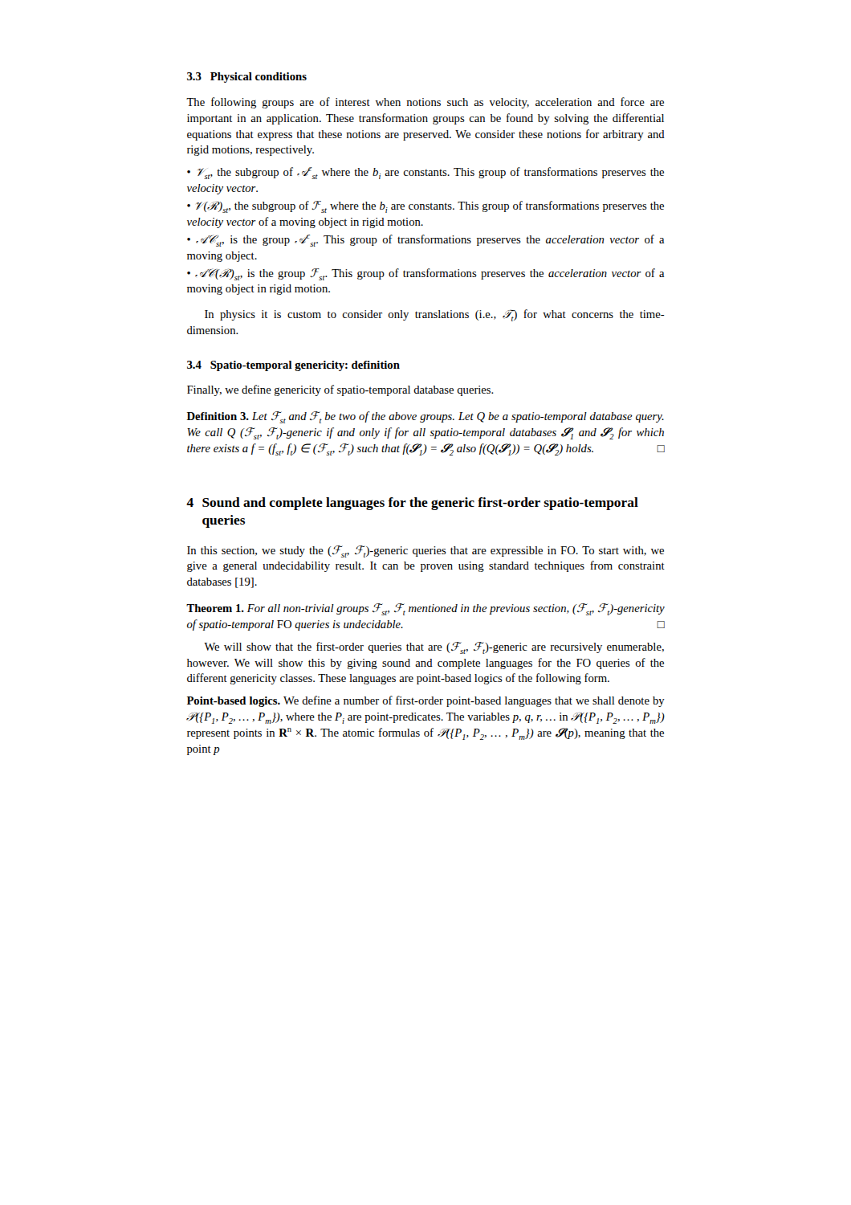3.3 Physical conditions
The following groups are of interest when notions such as velocity, acceleration and force are important in an application. These transformation groups can be found by solving the differential equations that express that these notions are preserved. We consider these notions for arbitrary and rigid motions, respectively.
• 𝒱st, the subgroup of 𝒜cst where the bi are constants. This group of transformations preserves the velocity vector.
• 𝒱(ℛ)st, the subgroup of ℐcst where the bi are constants. This group of transformations preserves the velocity vector of a moving object in rigid motion.
• 𝒜𝒞st, is the group 𝒜cst. This group of transformations preserves the acceleration vector of a moving object.
• 𝒜𝒞(ℛ)st, is the group ℐcst. This group of transformations preserves the acceleration vector of a moving object in rigid motion.
In physics it is custom to consider only translations (i.e., 𝒯t) for what concerns the time-dimension.
3.4 Spatio-temporal genericity: definition
Finally, we define genericity of spatio-temporal database queries.
Definition 3. Let ℱst and ℱt be two of the above groups. Let Q be a spatio-temporal database query. We call Q (ℱst, ℱt)-generic if and only if for all spatio-temporal databases 𝒮1 and 𝒮2 for which there exists a f = (fst, ft) ∈ (ℱst, ℱt) such that f(𝒮1) = 𝒮2 also f(Q(𝒮1)) = Q(𝒮2) holds.□
4 Sound and complete languages for the generic first-order spatio-temporal queries
In this section, we study the (ℱst, ℱt)-generic queries that are expressible in FO. To start with, we give a general undecidability result. It can be proven using standard techniques from constraint databases [19].
Theorem 1. For all non-trivial groups ℱst, ℱt mentioned in the previous section, (ℱst, ℱt)-genericity of spatio-temporal FO queries is undecidable.□
We will show that the first-order queries that are (ℱst, ℱt)-generic are recursively enumerable, however. We will show this by giving sound and complete languages for the FO queries of the different genericity classes. These languages are point-based logics of the following form.
Point-based logics. We define a number of first-order point-based languages that we shall denote by 𝒫({P1, P2, … , Pm}), where the Pi are point-predicates. The variables p, q, r, … in 𝒫({P1, P2, … , Pm}) represent points in Rn × R. The atomic formulas of 𝒫({P1, P2, … , Pm}) are 𝒮(p), meaning that the point p